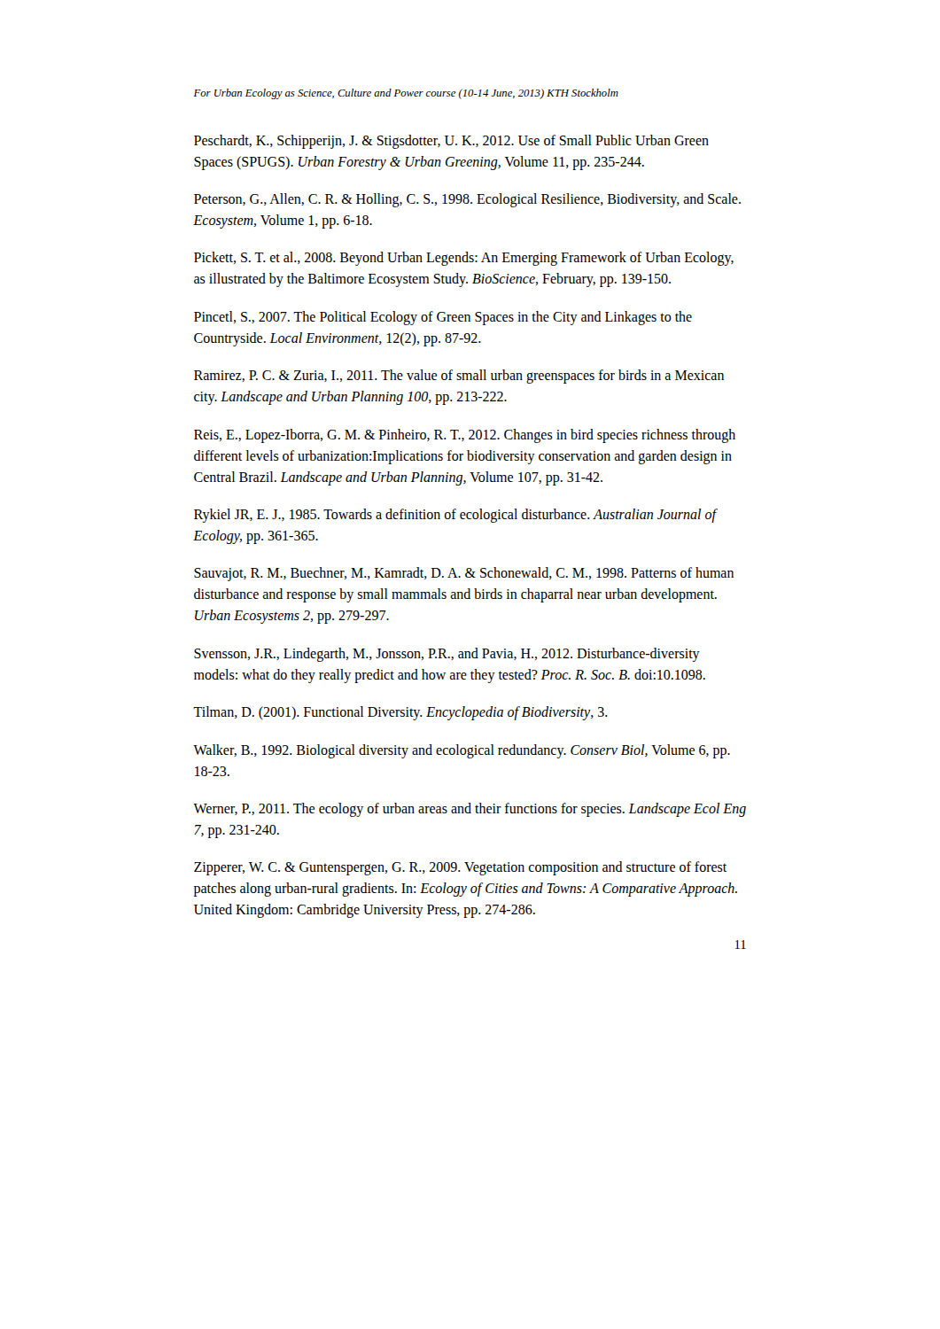For Urban Ecology as Science, Culture and Power course (10-14 June, 2013) KTH Stockholm
Peschardt, K., Schipperijn, J. & Stigsdotter, U. K., 2012. Use of Small Public Urban Green Spaces (SPUGS). Urban Forestry & Urban Greening, Volume 11, pp. 235-244.
Peterson, G., Allen, C. R. & Holling, C. S., 1998. Ecological Resilience, Biodiversity, and Scale. Ecosystem, Volume 1, pp. 6-18.
Pickett, S. T. et al., 2008. Beyond Urban Legends: An Emerging Framework of Urban Ecology, as illustrated by the Baltimore Ecosystem Study. BioScience, February, pp. 139-150.
Pincetl, S., 2007. The Political Ecology of Green Spaces in the City and Linkages to the Countryside. Local Environment, 12(2), pp. 87-92.
Ramirez, P. C. & Zuria, I., 2011. The value of small urban greenspaces for birds in a Mexican city. Landscape and Urban Planning 100, pp. 213-222.
Reis, E., Lopez-Iborra, G. M. & Pinheiro, R. T., 2012. Changes in bird species richness through different levels of urbanization:Implications for biodiversity conservation and garden design in Central Brazil. Landscape and Urban Planning, Volume 107, pp. 31-42.
Rykiel JR, E. J., 1985. Towards a definition of ecological disturbance. Australian Journal of Ecology, pp. 361-365.
Sauvajot, R. M., Buechner, M., Kamradt, D. A. & Schonewald, C. M., 1998. Patterns of human disturbance and response by small mammals and birds in chaparral near urban development. Urban Ecosystems 2, pp. 279-297.
Svensson, J.R., Lindegarth, M., Jonsson, P.R., and Pavia, H., 2012. Disturbance-diversity models: what do they really predict and how are they tested? Proc. R. Soc. B. doi:10.1098.
Tilman, D. (2001). Functional Diversity. Encyclopedia of Biodiversity, 3.
Walker, B., 1992. Biological diversity and ecological redundancy. Conserv Biol, Volume 6, pp. 18-23.
Werner, P., 2011. The ecology of urban areas and their functions for species. Landscape Ecol Eng 7, pp. 231-240.
Zipperer, W. C. & Guntenspergen, G. R., 2009. Vegetation composition and structure of forest patches along urban-rural gradients. In: Ecology of Cities and Towns: A Comparative Approach. United Kingdom: Cambridge University Press, pp. 274-286.
11